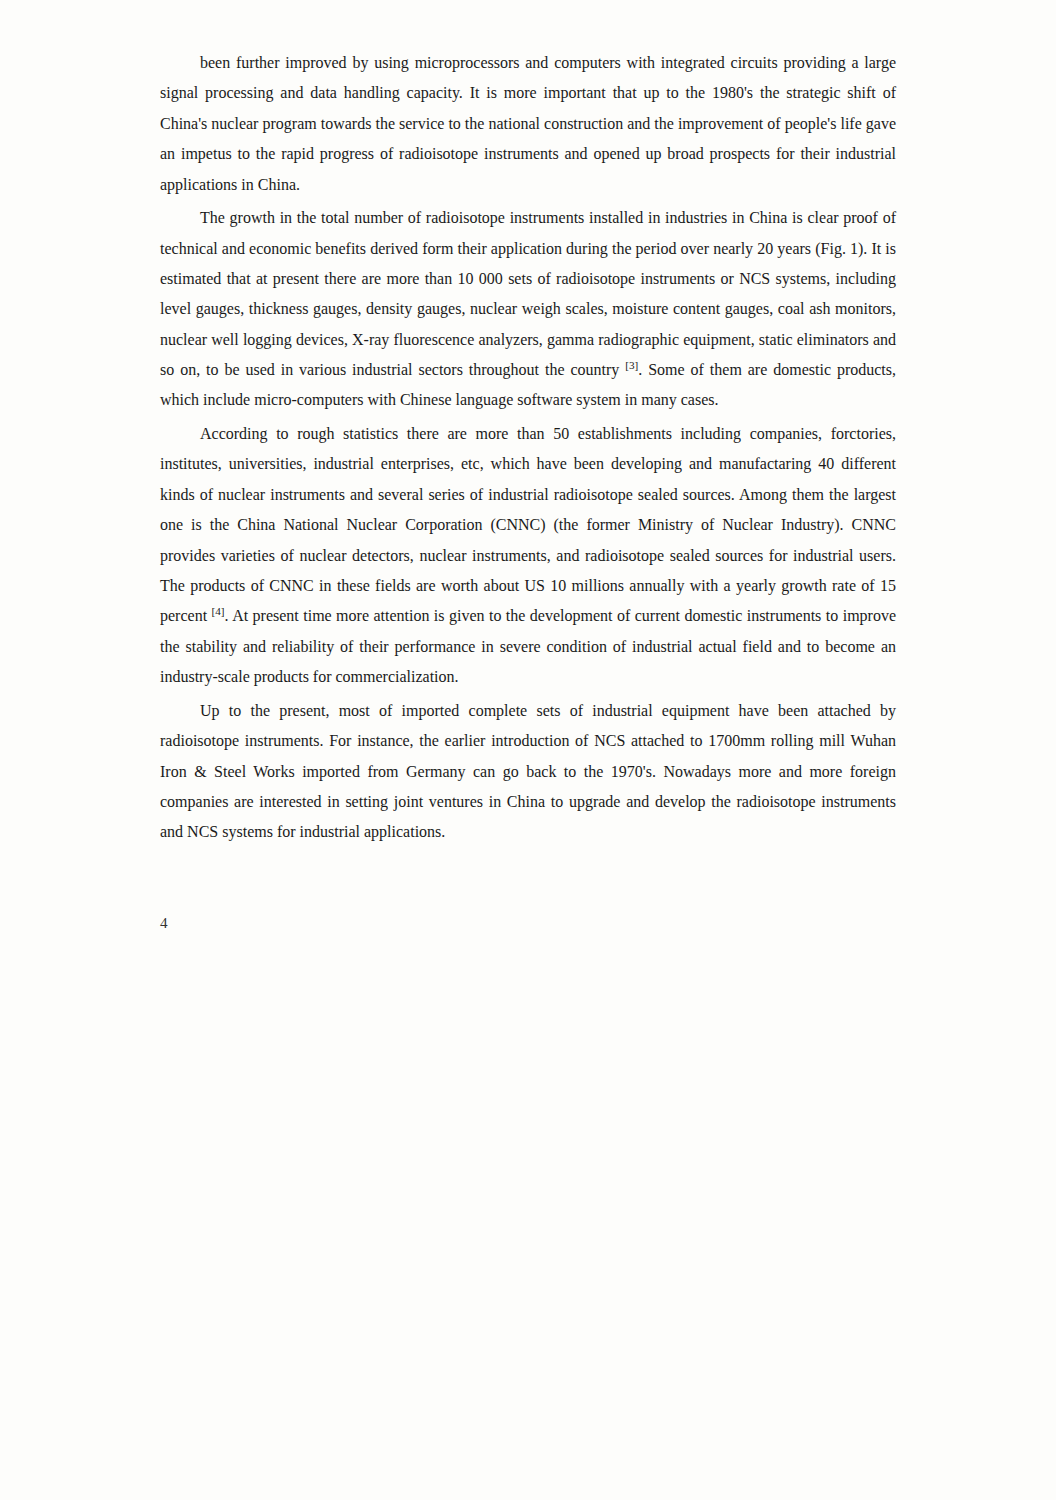been further improved by using microprocessors and computers with integrated circuits providing a large signal processing and data handling capacity. It is more important that up to the 1980's the strategic shift of China's nuclear program towards the service to the national construction and the improvement of people's life gave an impetus to the rapid progress of radioisotope instruments and opened up broad prospects for their industrial applications in China.
The growth in the total number of radioisotope instruments installed in industries in China is clear proof of technical and economic benefits derived form their application during the period over nearly 20 years (Fig. 1). It is estimated that at present there are more than 10 000 sets of radioisotope instruments or NCS systems, including level gauges, thickness gauges, density gauges, nuclear weigh scales, moisture content gauges, coal ash monitors, nuclear well logging devices, X-ray fluorescence analyzers, gamma radiographic equipment, static eliminators and so on, to be used in various industrial sectors throughout the country [3]. Some of them are domestic products, which include micro-computers with Chinese language software system in many cases.
According to rough statistics there are more than 50 establishments including companies, forctories, institutes, universities, industrial enterprises, etc, which have been developing and manufactaring 40 different kinds of nuclear instruments and several series of industrial radioisotope sealed sources. Among them the largest one is the China National Nuclear Corporation (CNNC) (the former Ministry of Nuclear Industry). CNNC provides varieties of nuclear detectors, nuclear instruments, and radioisotope sealed sources for industrial users. The products of CNNC in these fields are worth about US 10 millions annually with a yearly growth rate of 15 percent [4]. At present time more attention is given to the development of current domestic instruments to improve the stability and reliability of their performance in severe condition of industrial actual field and to become an industry-scale products for commercialization.
Up to the present, most of imported complete sets of industrial equipment have been attached by radioisotope instruments. For instance, the earlier introduction of NCS attached to 1700mm rolling mill Wuhan Iron & Steel Works imported from Germany can go back to the 1970's. Nowadays more and more foreign companies are interested in setting joint ventures in China to upgrade and develop the radioisotope instruments and NCS systems for industrial applications.
4